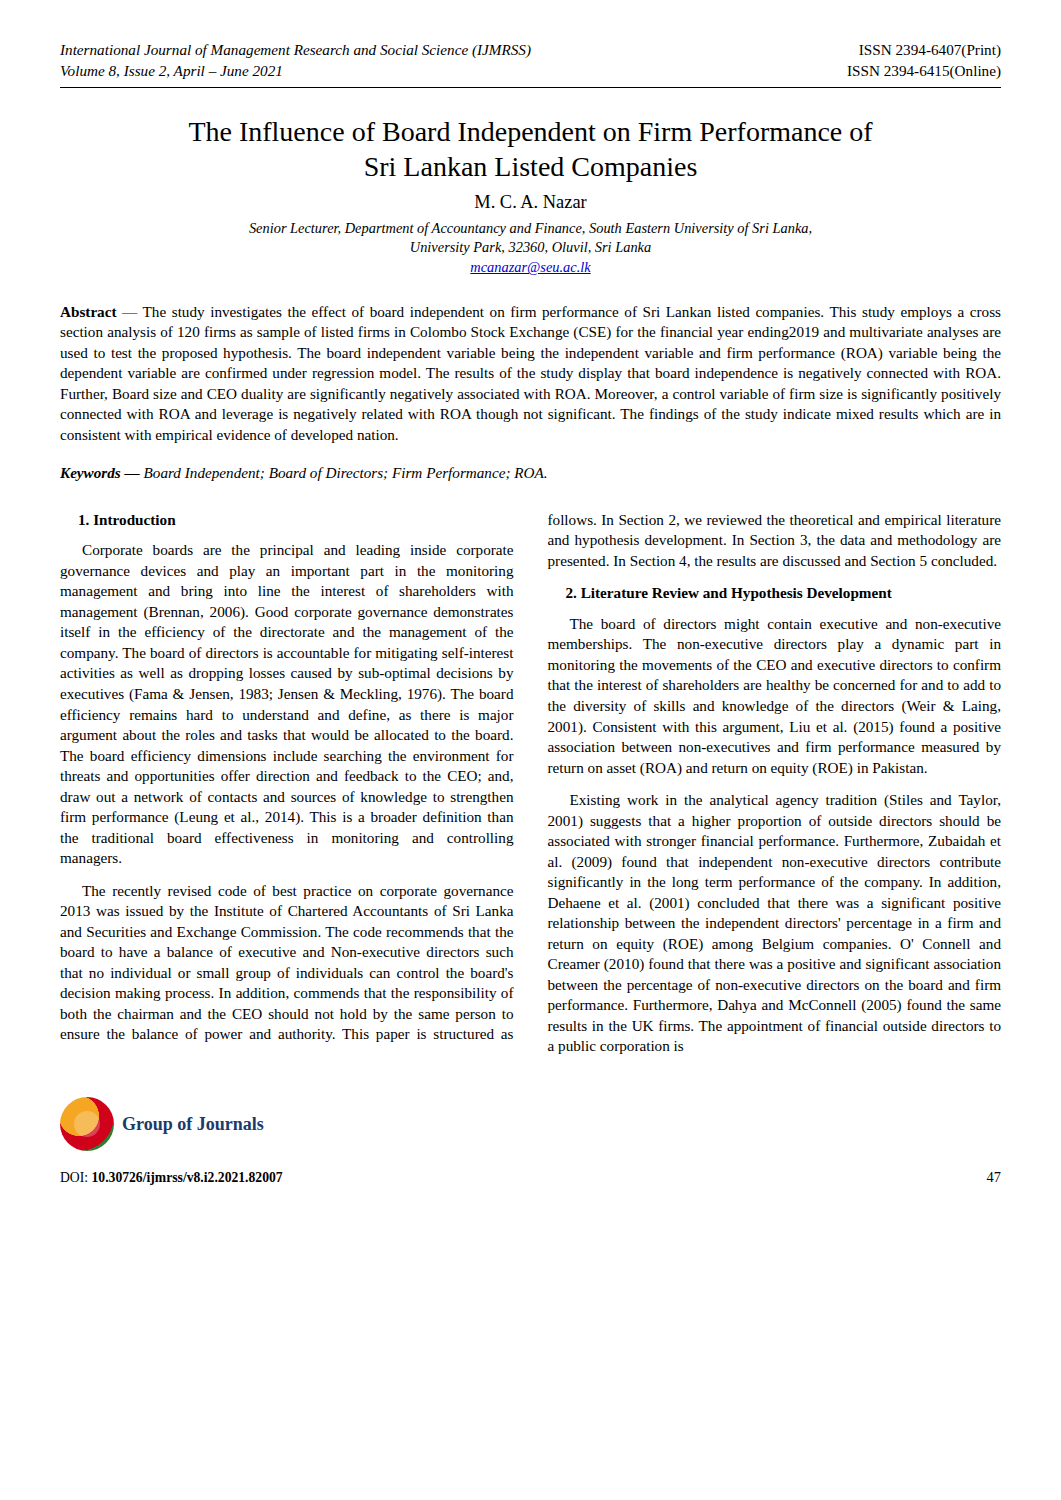International Journal of Management Research and Social Science (IJMRSS)
Volume 8, Issue 2, April – June 2021
ISSN 2394-6407(Print)
ISSN 2394-6415(Online)
The Influence of Board Independent on Firm Performance of
Sri Lankan Listed Companies
M. C. A. Nazar
Senior Lecturer, Department of Accountancy and Finance, South Eastern University of Sri Lanka,
University Park, 32360, Oluvil, Sri Lanka
mcanazar@seu.ac.lk
Abstract — The study investigates the effect of board independent on firm performance of Sri Lankan listed companies. This study employs a cross section analysis of 120 firms as sample of listed firms in Colombo Stock Exchange (CSE) for the financial year ending2019 and multivariate analyses are used to test the proposed hypothesis. The board independent variable being the independent variable and firm performance (ROA) variable being the dependent variable are confirmed under regression model. The results of the study display that board independence is negatively connected with ROA. Further, Board size and CEO duality are significantly negatively associated with ROA. Moreover, a control variable of firm size is significantly positively connected with ROA and leverage is negatively related with ROA though not significant. The findings of the study indicate mixed results which are in consistent with empirical evidence of developed nation.
Keywords — Board Independent; Board of Directors; Firm Performance; ROA.
1. Introduction
Corporate boards are the principal and leading inside corporate governance devices and play an important part in the monitoring management and bring into line the interest of shareholders with management (Brennan, 2006). Good corporate governance demonstrates itself in the efficiency of the directorate and the management of the company. The board of directors is accountable for mitigating self-interest activities as well as dropping losses caused by sub-optimal decisions by executives (Fama & Jensen, 1983; Jensen & Meckling, 1976). The board efficiency remains hard to understand and define, as there is major argument about the roles and tasks that would be allocated to the board. The board efficiency dimensions include searching the environment for threats and opportunities offer direction and feedback to the CEO; and, draw out a network of contacts and sources of knowledge to strengthen firm performance (Leung et al., 2014). This is a broader definition than the traditional board effectiveness in monitoring and controlling managers.
The recently revised code of best practice on corporate governance 2013 was issued by the Institute of Chartered Accountants of Sri Lanka and Securities and Exchange Commission. The code recommends that the board to have a balance of executive and Non-executive directors such that no individual or small group of individuals can control the board's decision making process. In addition, commends that the responsibility of both the chairman and the CEO should not hold by the same person to ensure the balance of power and authority. This paper is structured as follows. In Section 2, we reviewed the theoretical and empirical literature and hypothesis development. In Section 3, the data and methodology are presented. In Section 4, the results are discussed and Section 5 concluded.
2. Literature Review and Hypothesis Development
The board of directors might contain executive and non-executive memberships. The non-executive directors play a dynamic part in monitoring the movements of the CEO and executive directors to confirm that the interest of shareholders are healthy be concerned for and to add to the diversity of skills and knowledge of the directors (Weir & Laing, 2001). Consistent with this argument, Liu et al. (2015) found a positive association between non-executives and firm performance measured by return on asset (ROA) and return on equity (ROE) in Pakistan.
Existing work in the analytical agency tradition (Stiles and Taylor, 2001) suggests that a higher proportion of outside directors should be associated with stronger financial performance. Furthermore, Zubaidah et al. (2009) found that independent non-executive directors contribute significantly in the long term performance of the company. In addition, Dehaene et al. (2001) concluded that there was a significant positive relationship between the independent directors' percentage in a firm and return on equity (ROE) among Belgium companies. O' Connell and Creamer (2010) found that there was a positive and significant association between the percentage of non-executive directors on the board and firm performance. Furthermore, Dahya and McConnell (2005) found the same results in the UK firms. The appointment of financial outside directors to a public corporation is
Group of Journals
DOI: 10.30726/ijmrss/v8.i2.2021.82007
47